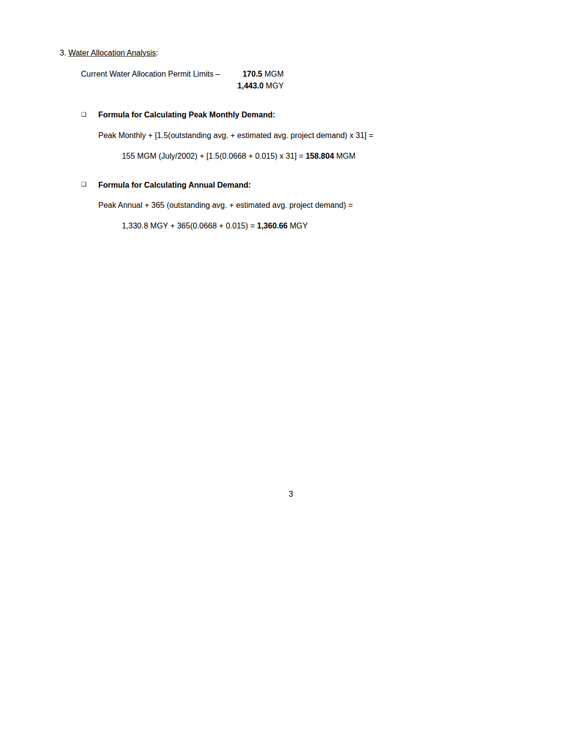Water Allocation Analysis:
Current Water Allocation Permit Limits –
170.5 MGM
1,443.0 MGY
Formula for Calculating Peak Monthly Demand:
Peak Monthly + [1.5(outstanding avg. + estimated avg. project demand) x 31] =
155 MGM (July/2002) + [1.5(0.0668 + 0.015) x 31] = 158.804 MGM
Formula for Calculating Annual Demand:
Peak Annual + 365 (outstanding avg. + estimated avg. project demand) =
1,330.8 MGY + 365(0.0668 + 0.015) = 1,360.66 MGY
3